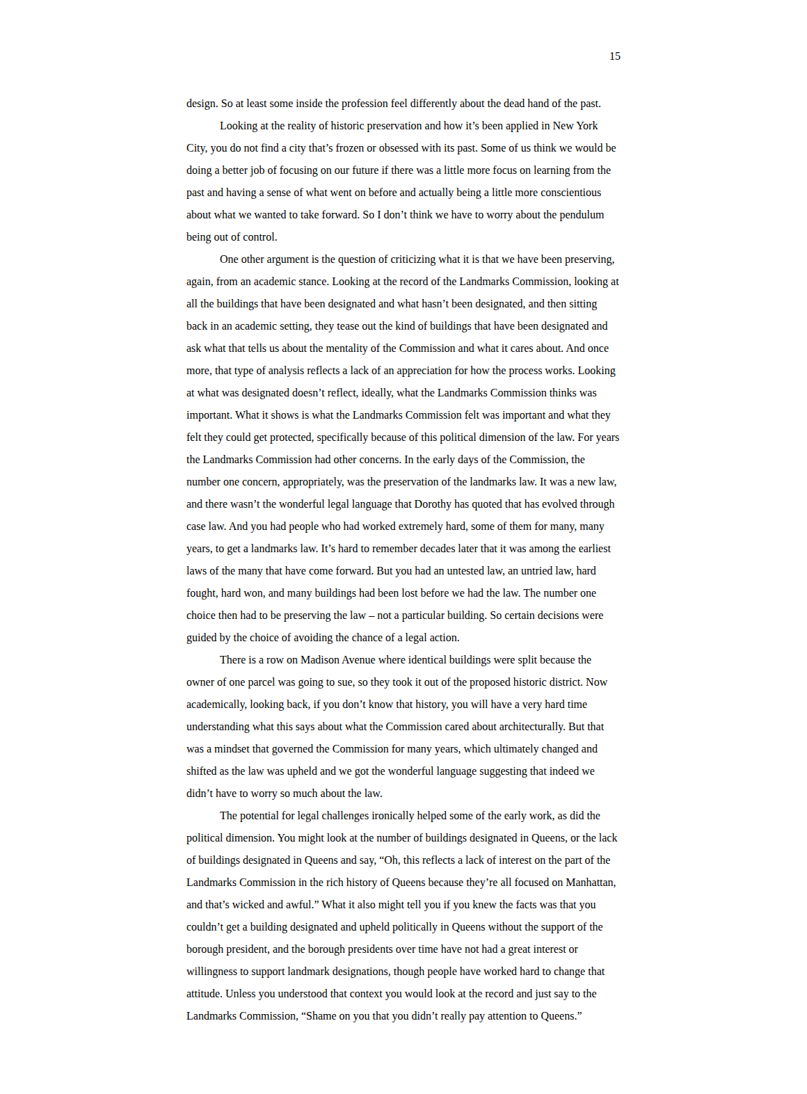15
design. So at least some inside the profession feel differently about the dead hand of the past.
Looking at the reality of historic preservation and how it’s been applied in New York City, you do not find a city that’s frozen or obsessed with its past. Some of us think we would be doing a better job of focusing on our future if there was a little more focus on learning from the past and having a sense of what went on before and actually being a little more conscientious about what we wanted to take forward. So I don’t think we have to worry about the pendulum being out of control.
One other argument is the question of criticizing what it is that we have been preserving, again, from an academic stance. Looking at the record of the Landmarks Commission, looking at all the buildings that have been designated and what hasn’t been designated, and then sitting back in an academic setting, they tease out the kind of buildings that have been designated and ask what that tells us about the mentality of the Commission and what it cares about. And once more, that type of analysis reflects a lack of an appreciation for how the process works. Looking at what was designated doesn’t reflect, ideally, what the Landmarks Commission thinks was important. What it shows is what the Landmarks Commission felt was important and what they felt they could get protected, specifically because of this political dimension of the law. For years the Landmarks Commission had other concerns. In the early days of the Commission, the number one concern, appropriately, was the preservation of the landmarks law. It was a new law, and there wasn’t the wonderful legal language that Dorothy has quoted that has evolved through case law. And you had people who had worked extremely hard, some of them for many, many years, to get a landmarks law. It’s hard to remember decades later that it was among the earliest laws of the many that have come forward. But you had an untested law, an untried law, hard fought, hard won, and many buildings had been lost before we had the law. The number one choice then had to be preserving the law – not a particular building. So certain decisions were guided by the choice of avoiding the chance of a legal action.
There is a row on Madison Avenue where identical buildings were split because the owner of one parcel was going to sue, so they took it out of the proposed historic district. Now academically, looking back, if you don’t know that history, you will have a very hard time understanding what this says about what the Commission cared about architecturally. But that was a mindset that governed the Commission for many years, which ultimately changed and shifted as the law was upheld and we got the wonderful language suggesting that indeed we didn’t have to worry so much about the law.
The potential for legal challenges ironically helped some of the early work, as did the political dimension. You might look at the number of buildings designated in Queens, or the lack of buildings designated in Queens and say, “Oh, this reflects a lack of interest on the part of the Landmarks Commission in the rich history of Queens because they’re all focused on Manhattan, and that’s wicked and awful.” What it also might tell you if you knew the facts was that you couldn’t get a building designated and upheld politically in Queens without the support of the borough president, and the borough presidents over time have not had a great interest or willingness to support landmark designations, though people have worked hard to change that attitude. Unless you understood that context you would look at the record and just say to the Landmarks Commission, “Shame on you that you didn’t really pay attention to Queens.”